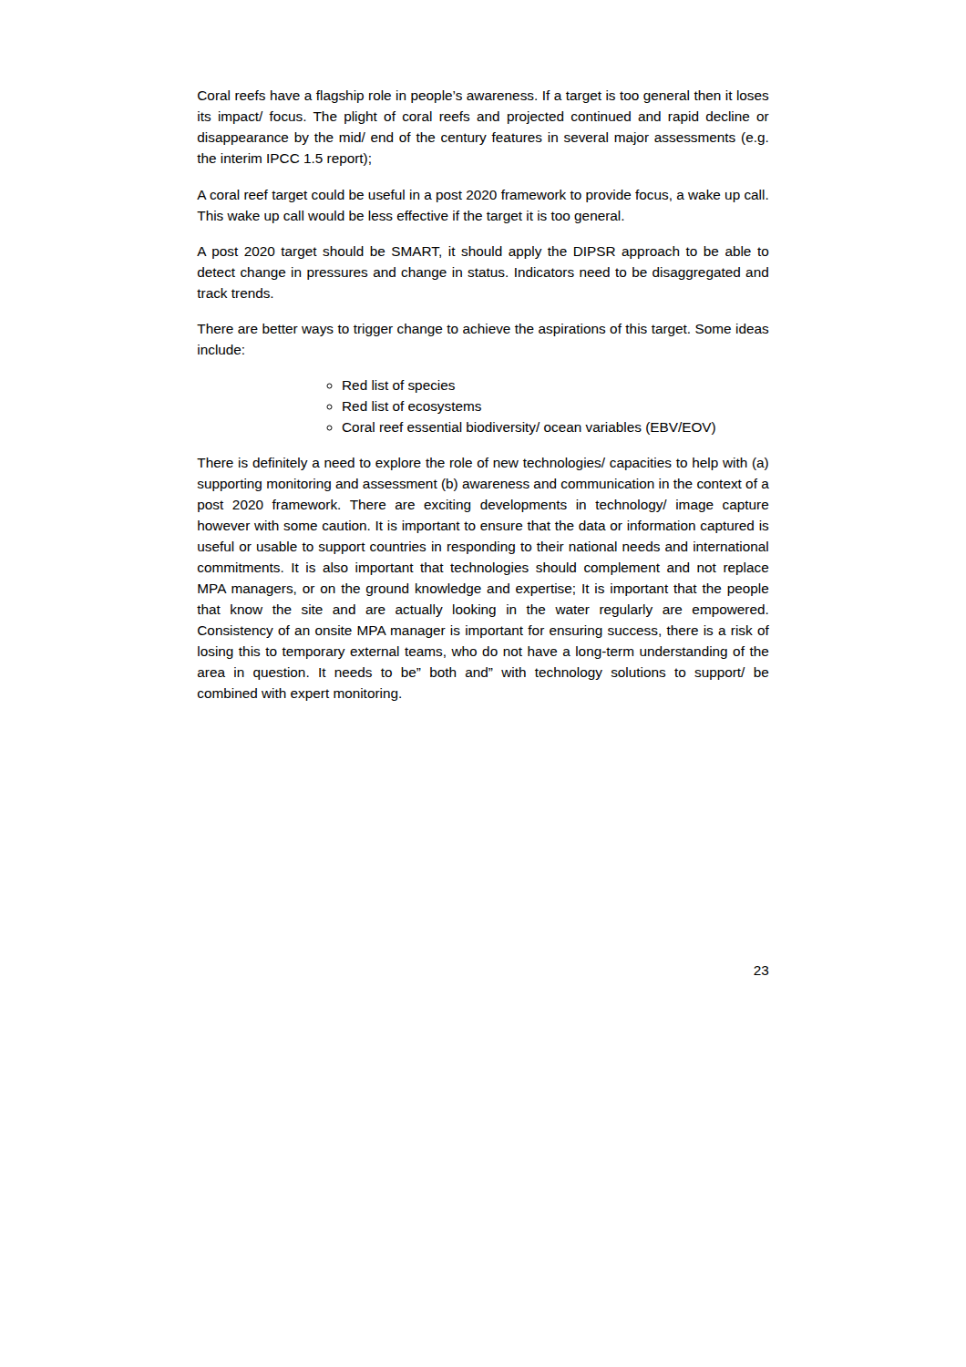Coral reefs have a flagship role in people’s awareness. If a target is too general then it loses its impact/ focus. The plight of coral reefs and projected continued and rapid decline or disappearance by the mid/ end of the century features in several major assessments (e.g. the interim IPCC 1.5 report);
A coral reef target could be useful in a post 2020 framework to provide focus, a wake up call. This wake up call would be less effective if the target it is too general.
A post 2020 target should be SMART, it should apply the DIPSR approach to be able to detect change in pressures and change in status. Indicators need to be disaggregated and track trends.
There are better ways to trigger change to achieve the aspirations of this target. Some ideas include:
Red list of species
Red list of ecosystems
Coral reef essential biodiversity/ ocean variables (EBV/EOV)
There is definitely a need to explore the role of new technologies/ capacities to help with (a) supporting monitoring and assessment (b) awareness and communication in the context of a post 2020 framework. There are exciting developments in technology/ image capture however with some caution. It is important to ensure that the data or information captured is useful or usable to support countries in responding to their national needs and international commitments. It is also important that technologies should complement and not replace MPA managers, or on the ground knowledge and expertise; It is important that the people that know the site and are actually looking in the water regularly are empowered. Consistency of an onsite MPA manager is important for ensuring success, there is a risk of losing this to temporary external teams, who do not have a long-term understanding of the area in question. It needs to be” both and” with technology solutions to support/ be combined with expert monitoring.
23